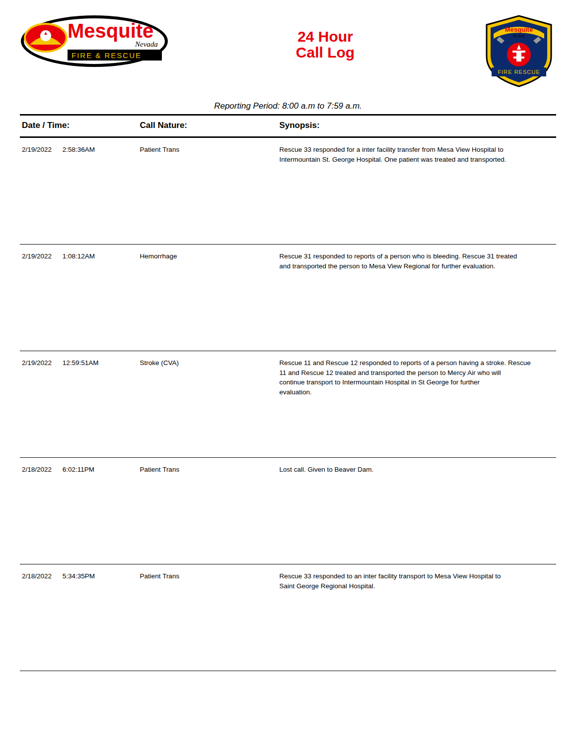Mesquite Nevada FIRE & RESCUE
24 Hour
Call Log
Mesquite Nevada FIRE RESCUE
Reporting Period: 8:00 a.m to 7:59 a.m.
| Date / Time: | Call Nature: | Synopsis: |
| --- | --- | --- |
| 2/19/2022 2:58:36AM | Patient Trans | Rescue 33 responded for a inter facility transfer from Mesa View Hospital to Intermountain St. George Hospital. One patient was treated and transported. |
| 2/19/2022 1:08:12AM | Hemorrhage | Rescue 31 responded to reports of a person who is bleeding. Rescue 31 treated and transported the person to Mesa View Regional for further evaluation. |
| 2/19/2022 12:59:51AM | Stroke (CVA) | Rescue 11 and Rescue 12 responded to reports of a person having a stroke. Rescue 11 and Rescue 12 treated and transported the person to Mercy Air who will continue transport to Intermountain Hospital in St George for further evaluation. |
| 2/18/2022 6:02:11PM | Patient Trans | Lost call. Given to Beaver Dam. |
| 2/18/2022 5:34:35PM | Patient Trans | Rescue 33 responded to an inter facility transport to Mesa View Hospital to Saint George Regional Hospital. |